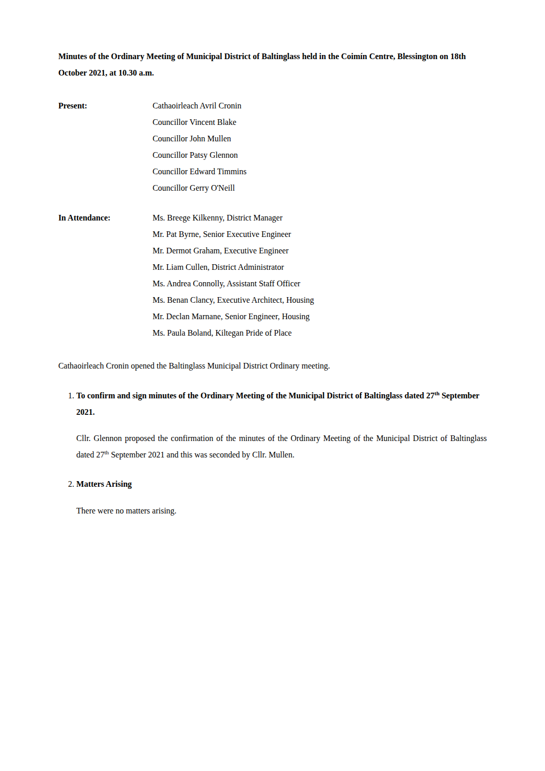Minutes of the Ordinary Meeting of Municipal District of Baltinglass held in the Coimín Centre, Blessington on 18th October 2021, at 10.30 a.m.
| Present: | Cathaoirleach Avril Cronin |
| | Councillor Vincent Blake |
| | Councillor John Mullen |
| | Councillor Patsy Glennon |
| | Councillor Edward Timmins |
| | Councillor Gerry O'Neill |
| In Attendance: | Ms. Breege Kilkenny, District Manager |
| | Mr. Pat Byrne, Senior Executive Engineer |
| | Mr. Dermot Graham, Executive Engineer |
| | Mr. Liam Cullen, District Administrator |
| | Ms. Andrea Connolly, Assistant Staff Officer |
| | Ms. Benan Clancy, Executive Architect, Housing |
| | Mr. Declan Marnane, Senior Engineer, Housing |
| | Ms. Paula Boland, Kiltegan Pride of Place |
Cathaoirleach Cronin opened the Baltinglass Municipal District Ordinary meeting.
To confirm and sign minutes of the Ordinary Meeting of the Municipal District of Baltinglass dated 27th September 2021.
Cllr. Glennon proposed the confirmation of the minutes of the Ordinary Meeting of the Municipal District of Baltinglass dated 27th September 2021 and this was seconded by Cllr. Mullen.
Matters Arising
There were no matters arising.